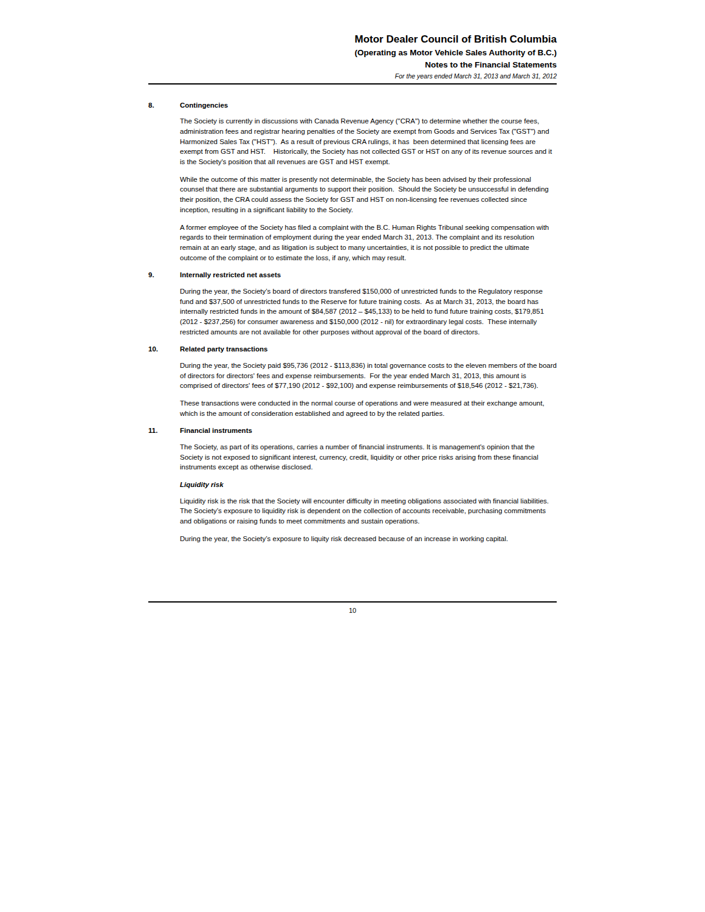Motor Dealer Council of British Columbia
(Operating as Motor Vehicle Sales Authority of B.C.)
Notes to the Financial Statements
For the years ended March 31, 2013 and March 31, 2012
8.
Contingencies
The Society is currently in discussions with Canada Revenue Agency ("CRA") to determine whether the course fees, administration fees and registrar hearing penalties of the Society are exempt from Goods and Services Tax ("GST") and Harmonized Sales Tax ("HST"). As a result of previous CRA rulings, it has been determined that licensing fees are exempt from GST and HST. Historically, the Society has not collected GST or HST on any of its revenue sources and it is the Society's position that all revenues are GST and HST exempt.
While the outcome of this matter is presently not determinable, the Society has been advised by their professional counsel that there are substantial arguments to support their position. Should the Society be unsuccessful in defending their position, the CRA could assess the Society for GST and HST on non-licensing fee revenues collected since inception, resulting in a significant liability to the Society.
A former employee of the Society has filed a complaint with the B.C. Human Rights Tribunal seeking compensation with regards to their termination of employment during the year ended March 31, 2013. The complaint and its resolution remain at an early stage, and as litigation is subject to many uncertainties, it is not possible to predict the ultimate outcome of the complaint or to estimate the loss, if any, which may result.
9.
Internally restricted net assets
During the year, the Society’s board of directors transfered $150,000 of unrestricted funds to the Regulatory response fund and $37,500 of unrestricted funds to the Reserve for future training costs. As at March 31, 2013, the board has internally restricted funds in the amount of $84,587 (2012 – $45,133) to be held to fund future training costs, $179,851 (2012 - $237,256) for consumer awareness and $150,000 (2012 - nil) for extraordinary legal costs. These internally restricted amounts are not available for other purposes without approval of the board of directors.
10.
Related party transactions
During the year, the Society paid $95,736 (2012 - $113,836) in total governance costs to the eleven members of the board of directors for directors' fees and expense reimbursements. For the year ended March 31, 2013, this amount is comprised of directors' fees of $77,190 (2012 - $92,100) and expense reimbursements of $18,546 (2012 - $21,736).
These transactions were conducted in the normal course of operations and were measured at their exchange amount, which is the amount of consideration established and agreed to by the related parties.
11.
Financial instruments
The Society, as part of its operations, carries a number of financial instruments. It is management's opinion that the Society is not exposed to significant interest, currency, credit, liquidity or other price risks arising from these financial instruments except as otherwise disclosed.
Liquidity risk
Liquidity risk is the risk that the Society will encounter difficulty in meeting obligations associated with financial liabilities. The Society’s exposure to liquidity risk is dependent on the collection of accounts receivable, purchasing commitments and obligations or raising funds to meet commitments and sustain operations.
During the year, the Society’s exposure to liquity risk decreased because of an increase in working capital.
10